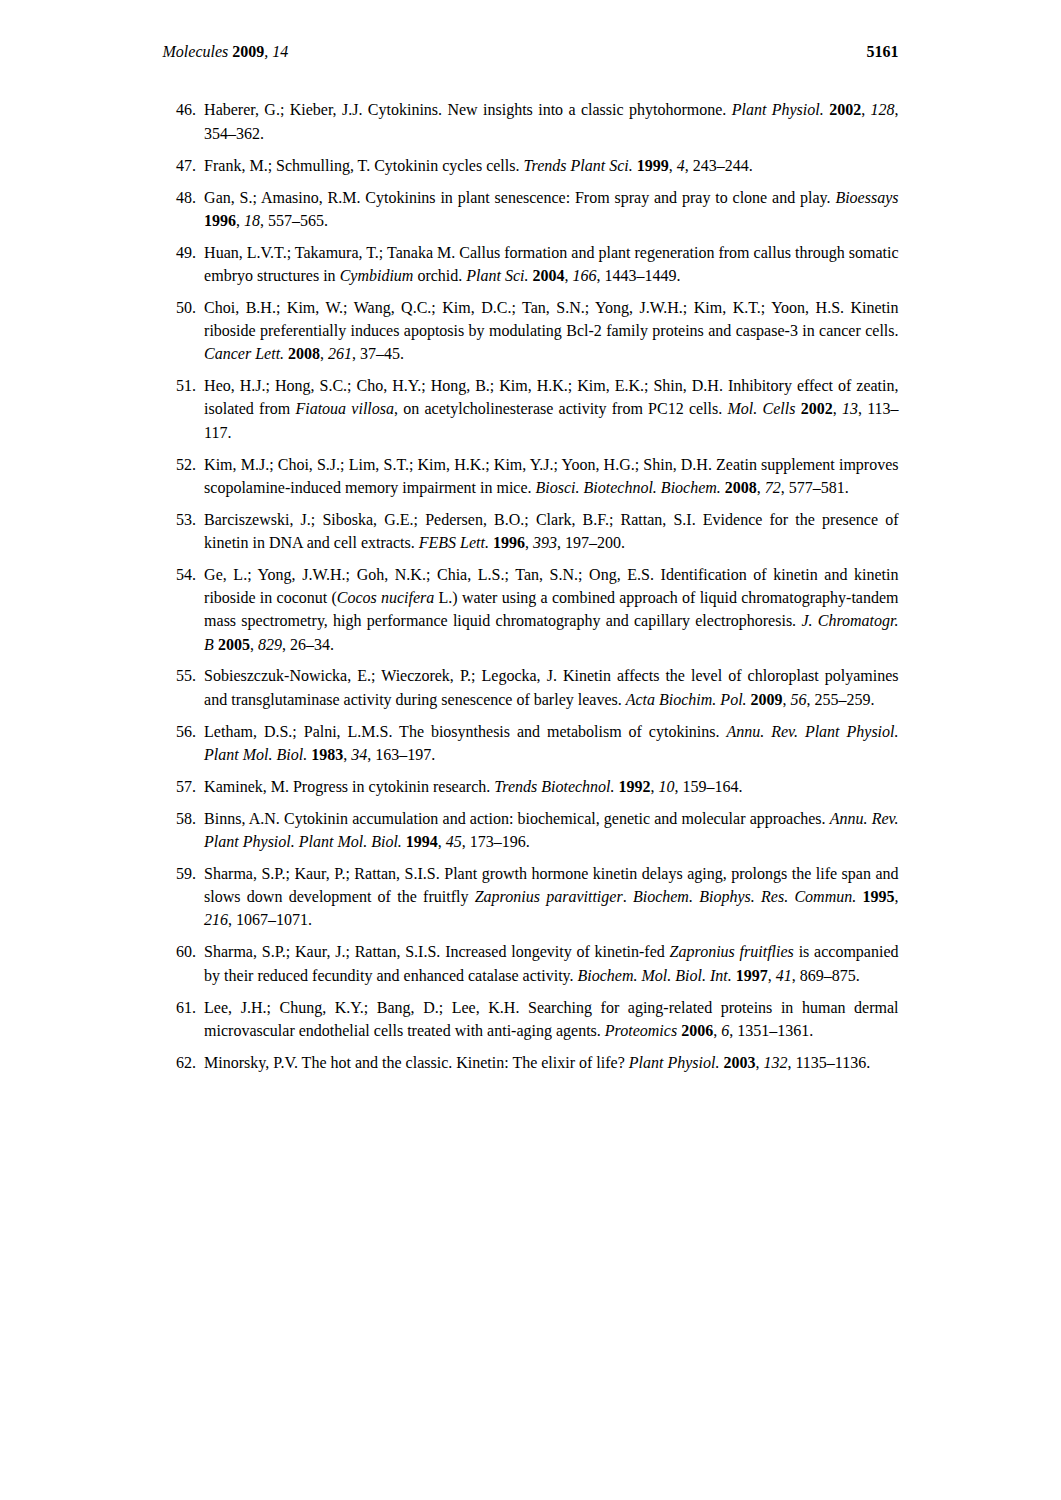Molecules 2009, 14
5161
46. Haberer, G.; Kieber, J.J. Cytokinins. New insights into a classic phytohormone. Plant Physiol. 2002, 128, 354–362.
47. Frank, M.; Schmulling, T. Cytokinin cycles cells. Trends Plant Sci. 1999, 4, 243–244.
48. Gan, S.; Amasino, R.M. Cytokinins in plant senescence: From spray and pray to clone and play. Bioessays 1996, 18, 557–565.
49. Huan, L.V.T.; Takamura, T.; Tanaka M. Callus formation and plant regeneration from callus through somatic embryo structures in Cymbidium orchid. Plant Sci. 2004, 166, 1443–1449.
50. Choi, B.H.; Kim, W.; Wang, Q.C.; Kim, D.C.; Tan, S.N.; Yong, J.W.H.; Kim, K.T.; Yoon, H.S. Kinetin riboside preferentially induces apoptosis by modulating Bcl-2 family proteins and caspase-3 in cancer cells. Cancer Lett. 2008, 261, 37–45.
51. Heo, H.J.; Hong, S.C.; Cho, H.Y.; Hong, B.; Kim, H.K.; Kim, E.K.; Shin, D.H. Inhibitory effect of zeatin, isolated from Fiatoua villosa, on acetylcholinesterase activity from PC12 cells. Mol. Cells 2002, 13, 113–117.
52. Kim, M.J.; Choi, S.J.; Lim, S.T.; Kim, H.K.; Kim, Y.J.; Yoon, H.G.; Shin, D.H. Zeatin supplement improves scopolamine-induced memory impairment in mice. Biosci. Biotechnol. Biochem. 2008, 72, 577–581.
53. Barciszewski, J.; Siboska, G.E.; Pedersen, B.O.; Clark, B.F.; Rattan, S.I. Evidence for the presence of kinetin in DNA and cell extracts. FEBS Lett. 1996, 393, 197–200.
54. Ge, L.; Yong, J.W.H.; Goh, N.K.; Chia, L.S.; Tan, S.N.; Ong, E.S. Identification of kinetin and kinetin riboside in coconut (Cocos nucifera L.) water using a combined approach of liquid chromatography-tandem mass spectrometry, high performance liquid chromatography and capillary electrophoresis. J. Chromatogr. B 2005, 829, 26–34.
55. Sobieszczuk-Nowicka, E.; Wieczorek, P.; Legocka, J. Kinetin affects the level of chloroplast polyamines and transglutaminase activity during senescence of barley leaves. Acta Biochim. Pol. 2009, 56, 255–259.
56. Letham, D.S.; Palni, L.M.S. The biosynthesis and metabolism of cytokinins. Annu. Rev. Plant Physiol. Plant Mol. Biol. 1983, 34, 163–197.
57. Kaminek, M. Progress in cytokinin research. Trends Biotechnol. 1992, 10, 159–164.
58. Binns, A.N. Cytokinin accumulation and action: biochemical, genetic and molecular approaches. Annu. Rev. Plant Physiol. Plant Mol. Biol. 1994, 45, 173–196.
59. Sharma, S.P.; Kaur, P.; Rattan, S.I.S. Plant growth hormone kinetin delays aging, prolongs the life span and slows down development of the fruitfly Zapronius paravittiger. Biochem. Biophys. Res. Commun. 1995, 216, 1067–1071.
60. Sharma, S.P.; Kaur, J.; Rattan, S.I.S. Increased longevity of kinetin-fed Zapronius fruitflies is accompanied by their reduced fecundity and enhanced catalase activity. Biochem. Mol. Biol. Int. 1997, 41, 869–875.
61. Lee, J.H.; Chung, K.Y.; Bang, D.; Lee, K.H. Searching for aging-related proteins in human dermal microvascular endothelial cells treated with anti-aging agents. Proteomics 2006, 6, 1351–1361.
62. Minorsky, P.V. The hot and the classic. Kinetin: The elixir of life? Plant Physiol. 2003, 132, 1135–1136.